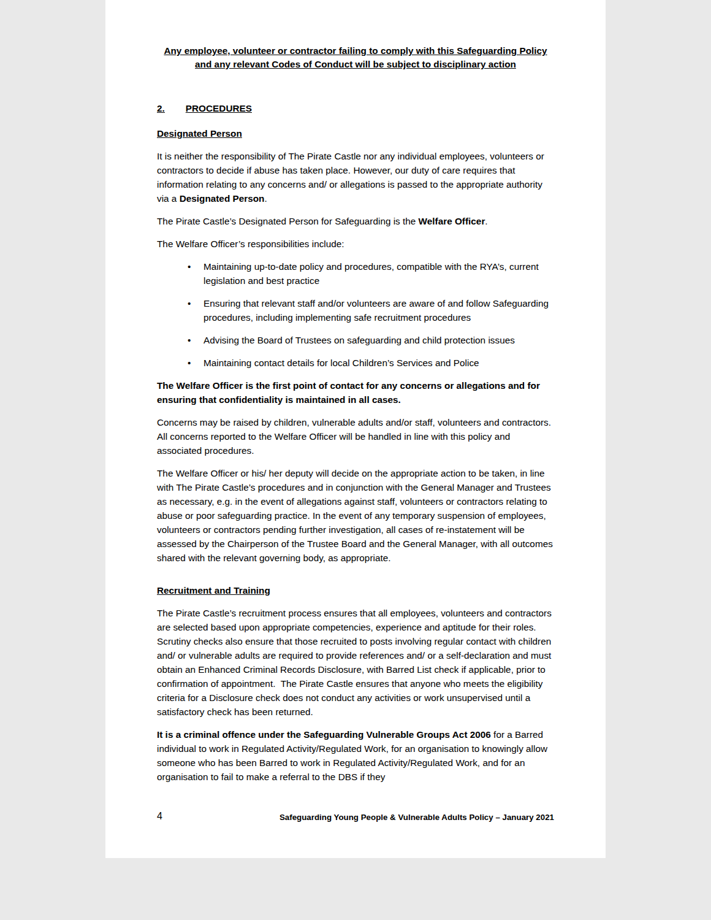Any employee, volunteer or contractor failing to comply with this Safeguarding Policy
and any relevant Codes of Conduct will be subject to disciplinary action
2. PROCEDURES
Designated Person
It is neither the responsibility of The Pirate Castle nor any individual employees, volunteers or contractors to decide if abuse has taken place. However, our duty of care requires that information relating to any concerns and/ or allegations is passed to the appropriate authority via a Designated Person.
The Pirate Castle’s Designated Person for Safeguarding is the Welfare Officer.
The Welfare Officer’s responsibilities include:
Maintaining up-to-date policy and procedures, compatible with the RYA’s, current legislation and best practice
Ensuring that relevant staff and/or volunteers are aware of and follow Safeguarding procedures, including implementing safe recruitment procedures
Advising the Board of Trustees on safeguarding and child protection issues
Maintaining contact details for local Children’s Services and Police
The Welfare Officer is the first point of contact for any concerns or allegations and for ensuring that confidentiality is maintained in all cases.
Concerns may be raised by children, vulnerable adults and/or staff, volunteers and contractors. All concerns reported to the Welfare Officer will be handled in line with this policy and associated procedures.
The Welfare Officer or his/ her deputy will decide on the appropriate action to be taken, in line with The Pirate Castle’s procedures and in conjunction with the General Manager and Trustees as necessary, e.g. in the event of allegations against staff, volunteers or contractors relating to abuse or poor safeguarding practice. In the event of any temporary suspension of employees, volunteers or contractors pending further investigation, all cases of re-instatement will be assessed by the Chairperson of the Trustee Board and the General Manager, with all outcomes shared with the relevant governing body, as appropriate.
Recruitment and Training
The Pirate Castle’s recruitment process ensures that all employees, volunteers and contractors are selected based upon appropriate competencies, experience and aptitude for their roles. Scrutiny checks also ensure that those recruited to posts involving regular contact with children and/ or vulnerable adults are required to provide references and/ or a self-declaration and must obtain an Enhanced Criminal Records Disclosure, with Barred List check if applicable, prior to confirmation of appointment. The Pirate Castle ensures that anyone who meets the eligibility criteria for a Disclosure check does not conduct any activities or work unsupervised until a satisfactory check has been returned.
It is a criminal offence under the Safeguarding Vulnerable Groups Act 2006 for a Barred individual to work in Regulated Activity/Regulated Work, for an organisation to knowingly allow someone who has been Barred to work in Regulated Activity/Regulated Work, and for an organisation to fail to make a referral to the DBS if they
4 Safeguarding Young People & Vulnerable Adults Policy – January 2021